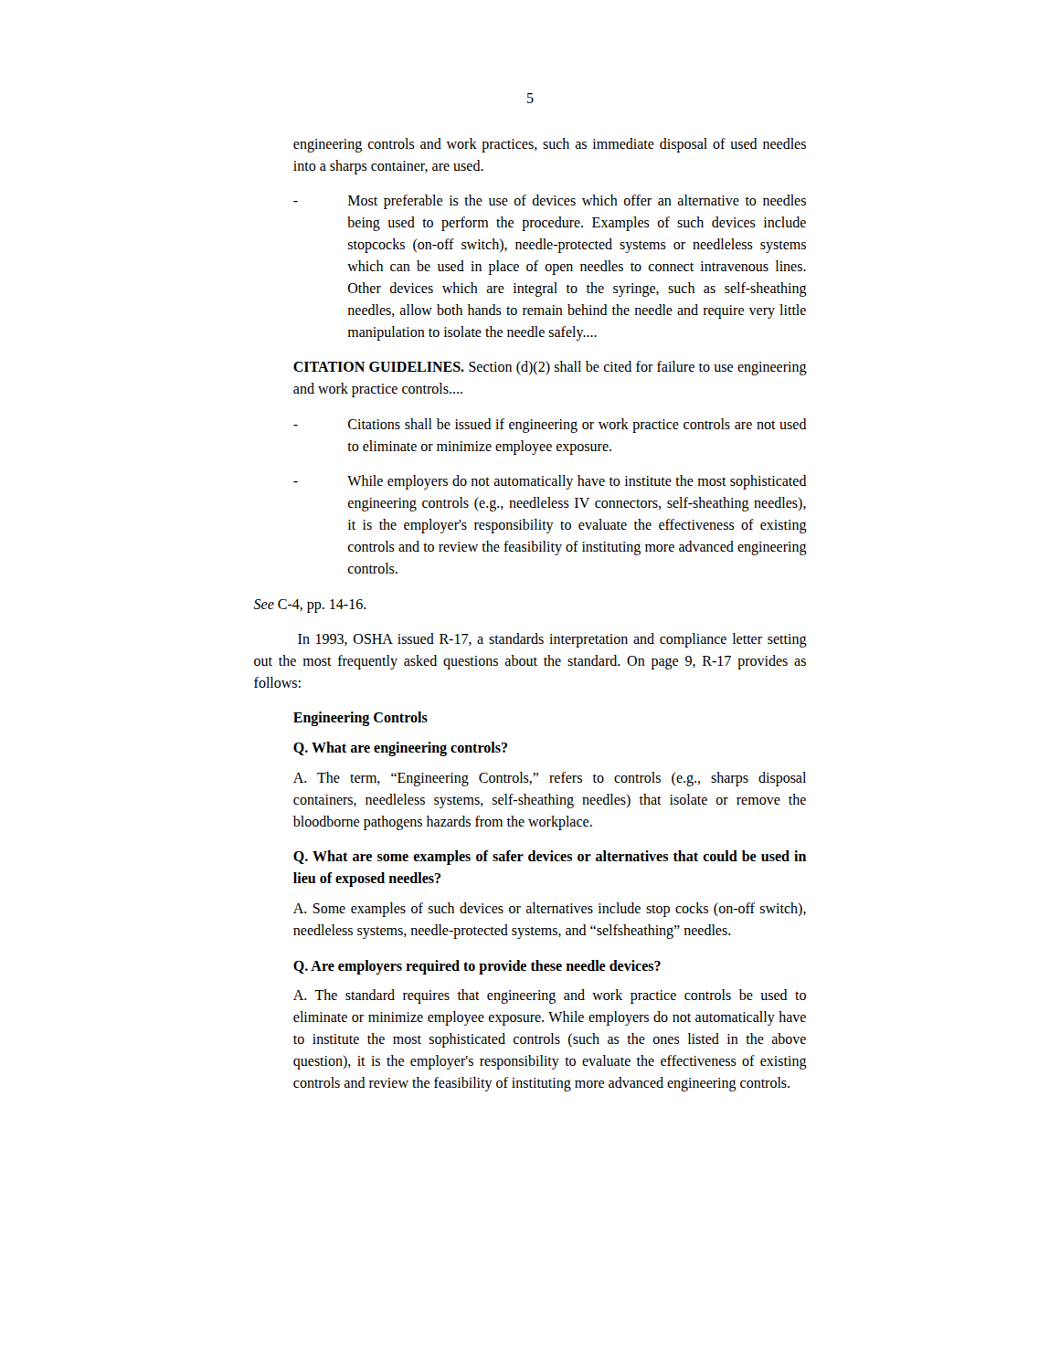5
engineering controls and work practices, such as immediate disposal of used needles into a sharps container, are used.
- Most preferable is the use of devices which offer an alternative to needles being used to perform the procedure. Examples of such devices include stopcocks (on-off switch), needle-protected systems or needleless systems which can be used in place of open needles to connect intravenous lines. Other devices which are integral to the syringe, such as self-sheathing needles, allow both hands to remain behind the needle and require very little manipulation to isolate the needle safely....
CITATION GUIDELINES. Section (d)(2) shall be cited for failure to use engineering and work practice controls....
- Citations shall be issued if engineering or work practice controls are not used to eliminate or minimize employee exposure.
- While employers do not automatically have to institute the most sophisticated engineering controls (e.g., needleless IV connectors, self-sheathing needles), it is the employer's responsibility to evaluate the effectiveness of existing controls and to review the feasibility of instituting more advanced engineering controls.
See C-4, pp. 14-16.
In 1993, OSHA issued R-17, a standards interpretation and compliance letter setting out the most frequently asked questions about the standard. On page 9, R-17 provides as follows:
Engineering Controls
Q. What are engineering controls?
A. The term, “Engineering Controls,” refers to controls (e.g., sharps disposal containers, needleless systems, self-sheathing needles) that isolate or remove the bloodborne pathogens hazards from the workplace.
Q. What are some examples of safer devices or alternatives that could be used in lieu of exposed needles?
A. Some examples of such devices or alternatives include stop cocks (on-off switch), needleless systems, needle-protected systems, and “selfsheathing” needles.
Q. Are employers required to provide these needle devices?
A. The standard requires that engineering and work practice controls be used to eliminate or minimize employee exposure. While employers do not automatically have to institute the most sophisticated controls (such as the ones listed in the above question), it is the employer's responsibility to evaluate the effectiveness of existing controls and review the feasibility of instituting more advanced engineering controls.